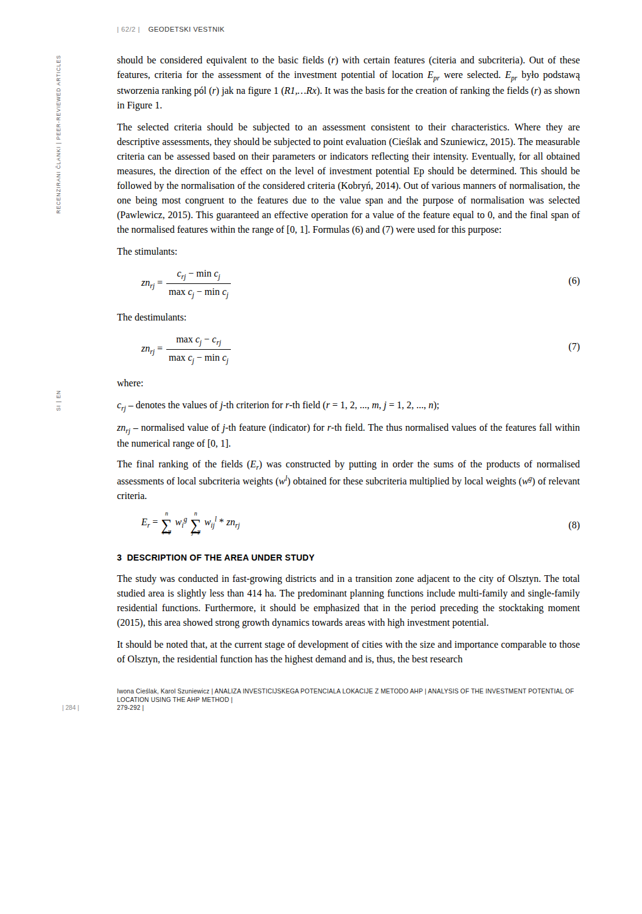| 62/2 | GEODETSKI VESTNIK
RECENZIRANI ČLANKI | PEER-REVIEWED ARTICLES
SI | EN
should be considered equivalent to the basic fields (r) with certain features (citeria and subcriteria). Out of these features, criteria for the assessment of the investment potential of location Epr were selected. Epr było podstawą stworzenia ranking pól (r) jak na figure 1 (R1,…Rx). It was the basis for the creation of ranking the fields (r) as shown in Figure 1.
The selected criteria should be subjected to an assessment consistent to their characteristics. Where they are descriptive assessments, they should be subjected to point evaluation (Cieślak and Szuniewicz, 2015). The measurable criteria can be assessed based on their parameters or indicators reflecting their intensity. Eventually, for all obtained measures, the direction of the effect on the level of investment potential Ep should be determined. This should be followed by the normalisation of the considered criteria (Kobryń, 2014). Out of various manners of normalisation, the one being most congruent to the features due to the value span and the purpose of normalisation was selected (Pawlewicz, 2015). This guaranteed an effective operation for a value of the feature equal to 0, and the final span of the normalised features within the range of [0, 1]. Formulas (6) and (7) were used for this purpose:
The stimulants:
znrj = crj − min cj max cj − min cj (6)
The destimulants:
znrj = max cj − crj max cj − min cj (7)
where:
crj – denotes the values of j-th criterion for r-th field (r = 1, 2, ..., m, j = 1, 2, ..., n);
znrj – normalised value of j-th feature (indicator) for r-th field. The thus normalised values of the features fall within the numerical range of [0, 1].
The final ranking of the fields (Er) was constructed by putting in order the sums of the products of normalised assessments of local subcriteria weights (wl) obtained for these subcriteria multiplied by local weights (wg) of relevant criteria.
Er = n∑i=1 wig n∑j=1 wij l * znrj (8)
3 DESCRIPTION OF THE AREA UNDER STUDY
The study was conducted in fast-growing districts and in a transition zone adjacent to the city of Olsztyn. The total studied area is slightly less than 414 ha. The predominant planning functions include multi-family and single-family residential functions. Furthermore, it should be emphasized that in the period preceding the stocktaking moment (2015), this area showed strong growth dynamics towards areas with high investment potential.
It should be noted that, at the current stage of development of cities with the size and importance comparable to those of Olsztyn, the residential function has the highest demand and is, thus, the best research
Iwona Cieślak, Karol Szuniewicz | ANALIZA INVESTICIJSKEGA POTENCIALA LOKACIJE Z METODO AHP | ANALYSIS OF THE INVESTMENT POTENTIAL OF LOCATION USING THE AHP METHOD |
279-292 |
| 284 |